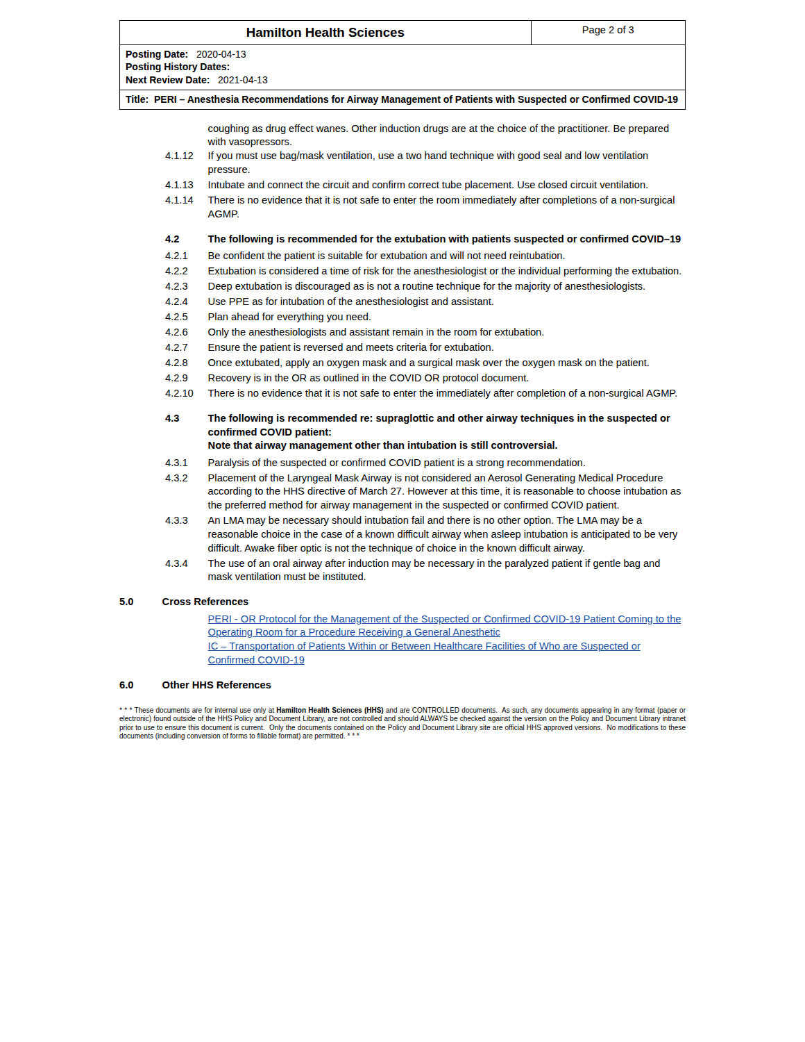| Hamilton Health Sciences | Page 2 of 3 |
| Posting Date: 2020-04-13 Posting History Dates: Next Review Date: 2021-04-13 |
| Title: PERI – Anesthesia Recommendations for Airway Management of Patients with Suspected or Confirmed COVID-19 |
coughing as drug effect wanes. Other induction drugs are at the choice of the practitioner. Be prepared with vasopressors.
4.1.12
If you must use bag/mask ventilation, use a two hand technique with good seal and low ventilation pressure.
4.1.13
Intubate and connect the circuit and confirm correct tube placement. Use closed circuit ventilation.
4.1.14
There is no evidence that it is not safe to enter the room immediately after completions of a non-surgical AGMP.
4.2
The following is recommended for the extubation with patients suspected or confirmed COVID–19
4.2.1
Be confident the patient is suitable for extubation and will not need reintubation.
4.2.2
Extubation is considered a time of risk for the anesthesiologist or the individual performing the extubation.
4.2.3
Deep extubation is discouraged as is not a routine technique for the majority of anesthesiologists.
4.2.4
Use PPE as for intubation of the anesthesiologist and assistant.
4.2.5
Plan ahead for everything you need.
4.2.6
Only the anesthesiologists and assistant remain in the room for extubation.
4.2.7
Ensure the patient is reversed and meets criteria for extubation.
4.2.8
Once extubated, apply an oxygen mask and a surgical mask over the oxygen mask on the patient.
4.2.9
Recovery is in the OR as outlined in the COVID OR protocol document.
4.2.10
There is no evidence that it is not safe to enter the immediately after completion of a non-surgical AGMP.
4.3
The following is recommended re: supraglottic and other airway techniques in the suspected or confirmed COVID patient:
Note that airway management other than intubation is still controversial.
4.3.1
Paralysis of the suspected or confirmed COVID patient is a strong recommendation.
4.3.2
Placement of the Laryngeal Mask Airway is not considered an Aerosol Generating Medical Procedure according to the HHS directive of March 27. However at this time, it is reasonable to choose intubation as the preferred method for airway management in the suspected or confirmed COVID patient.
4.3.3
An LMA may be necessary should intubation fail and there is no other option. The LMA may be a reasonable choice in the case of a known difficult airway when asleep intubation is anticipated to be very difficult. Awake fiber optic is not the technique of choice in the known difficult airway.
4.3.4
The use of an oral airway after induction may be necessary in the paralyzed patient if gentle bag and mask ventilation must be instituted.
5.0
Cross References
PERI - OR Protocol for the Management of the Suspected or Confirmed COVID-19 Patient Coming to the Operating Room for a Procedure Receiving a General Anesthetic
IC – Transportation of Patients Within or Between Healthcare Facilities of Who are Suspected or Confirmed COVID-19
6.0
Other HHS References
* * * These documents are for internal use only at Hamilton Health Sciences (HHS) and are CONTROLLED documents. As such, any documents appearing in any format (paper or electronic) found outside of the HHS Policy and Document Library, are not controlled and should ALWAYS be checked against the version on the Policy and Document Library intranet prior to use to ensure this document is current. Only the documents contained on the Policy and Document Library site are official HHS approved versions. No modifications to these documents (including conversion of forms to fillable format) are permitted. * * *